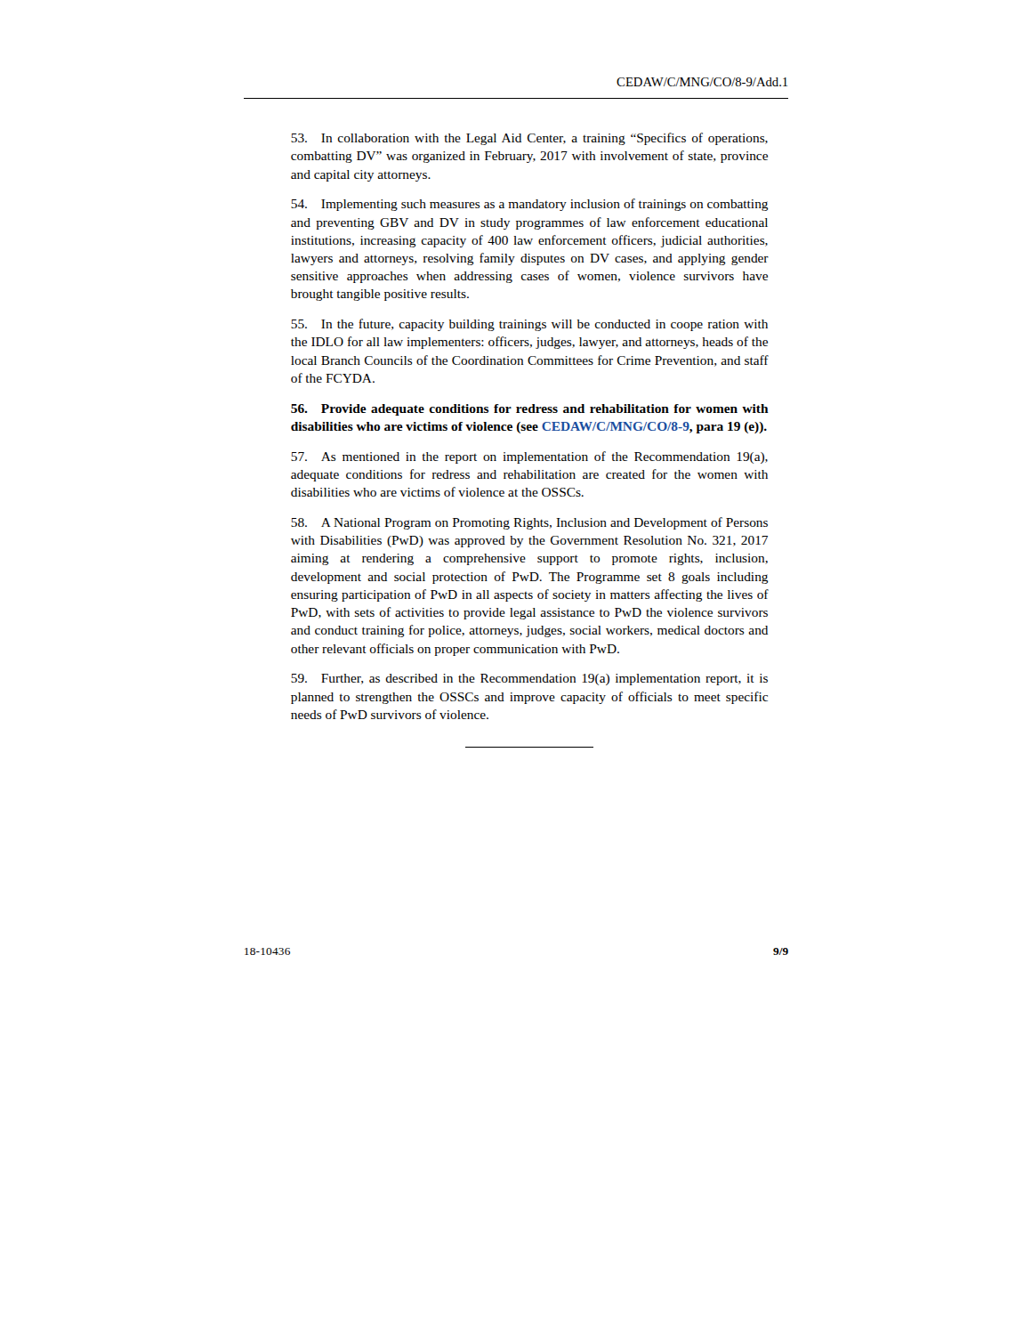CEDAW/C/MNG/CO/8-9/Add.1
53. In collaboration with the Legal Aid Center, a training “Specifics of operations, combatting DV” was organized in February, 2017 with involvement of state, province and capital city attorneys.
54. Implementing such measures as a mandatory inclusion of trainings on combatting and preventing GBV and DV in study programmes of law enforcement educational institutions, increasing capacity of 400 law enforcement officers, judicial authorities, lawyers and attorneys, resolving family disputes on DV cases, and applying gender sensitive approaches when addressing cases of women, violence survivors have brought tangible positive results.
55. In the future, capacity building trainings will be conducted in coope ration with the IDLO for all law implementers: officers, judges, lawyer, and attorneys, heads of the local Branch Councils of the Coordination Committees for Crime Prevention, and staff of the FCYDA.
56. Provide adequate conditions for redress and rehabilitation for women with disabilities who are victims of violence (see CEDAW/C/MNG/CO/8-9, para 19 (e)).
57. As mentioned in the report on implementation of the Recommendation 19(a), adequate conditions for redress and rehabilitation are created for the women with disabilities who are victims of violence at the OSSCs.
58. A National Program on Promoting Rights, Inclusion and Development of Persons with Disabilities (PwD) was approved by the Government Resolution No. 321, 2017 aiming at rendering a comprehensive support to promote rights, inclusion, development and social protection of PwD. The Programme set 8 goals including ensuring participation of PwD in all aspects of society in matters affecting the lives of PwD, with sets of activities to provide legal assistance to PwD the violence survivors and conduct training for police, attorneys, judges, social workers, medical doctors and other relevant officials on proper communication with PwD.
59. Further, as described in the Recommendation 19(a) implementation report, it is planned to strengthen the OSSCs and improve capacity of officials to meet specific needs of PwD survivors of violence.
18-10436
9/9